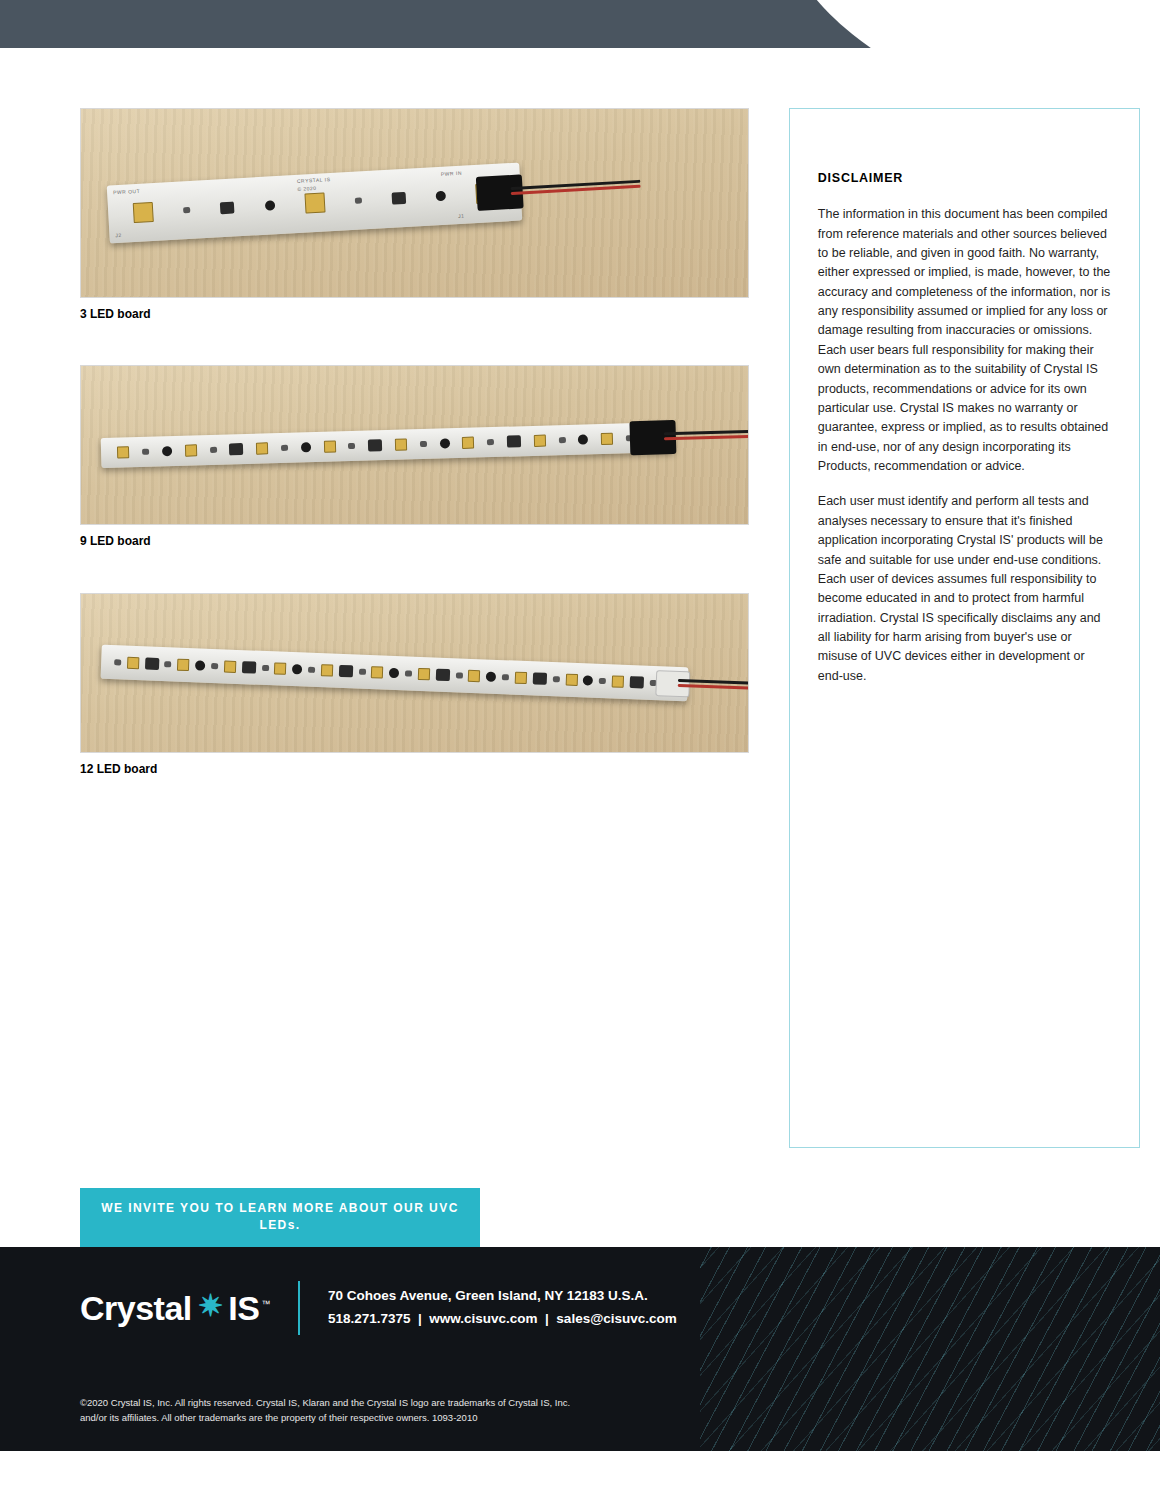PWR OUT J2 CRYSTAL IS © 2020 PWR IN J1
3 LED board
9 LED board
12 LED board
DISCLAIMER
The information in this document has been compiled from reference materials and other sources believed to be reliable, and given in good faith. No warranty, either expressed or implied, is made, however, to the accuracy and completeness of the information, nor is any responsibility assumed or implied for any loss or damage resulting from inaccuracies or omissions. Each user bears full responsibility for making their own determination as to the suitability of Crystal IS products, recommendations or advice for its own particular use. Crystal IS makes no warranty or guarantee, express or implied, as to results obtained in end-use, nor of any design incorporating its Products, recommendation or advice.
Each user must identify and perform all tests and analyses necessary to ensure that it's finished application incorporating Crystal IS' products will be safe and suitable for use under end-use conditions. Each user of devices assumes full responsibility to become educated in and to protect from harmful irradiation. Crystal IS specifically disclaims any and all liability for harm arising from buyer's use or misuse of UVC devices either in development or end-use.
WE INVITE YOU TO LEARN MORE ABOUT OUR UVC LEDs.
Crystal ✷ IS™
70 Cohoes Avenue, Green Island, NY 12183 U.S.A.
518.271.7375 | www.cisuvc.com | sales@cisuvc.com
©2020 Crystal IS, Inc. All rights reserved. Crystal IS, Klaran and the Crystal IS logo are trademarks of Crystal IS, Inc.
and/or its affiliates. All other trademarks are the property of their respective owners. 1093-2010